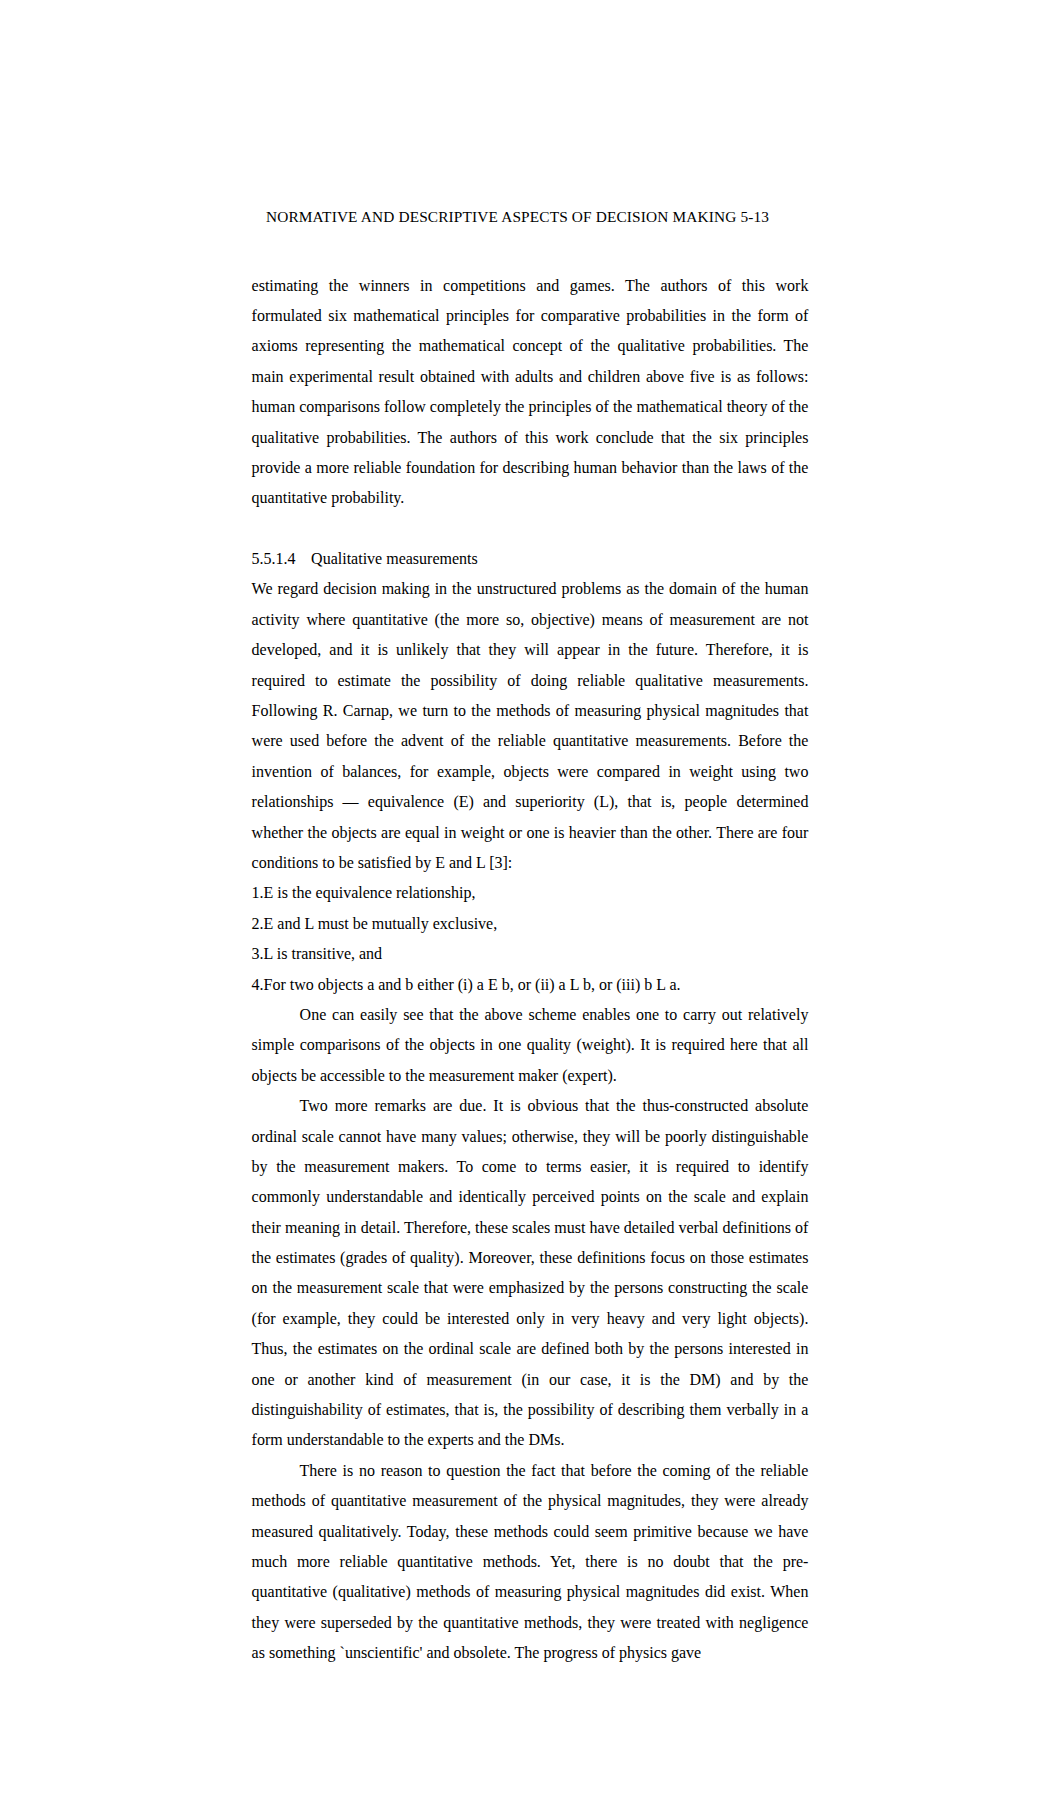NORMATIVE AND DESCRIPTIVE ASPECTS OF DECISION MAKING 5-13
estimating the winners in competitions and games. The authors of this work formulated six mathematical principles for comparative probabilities in the form of axioms representing the mathematical concept of the qualitative probabilities. The main experimental result obtained with adults and children above five is as follows: human comparisons follow completely the principles of the mathematical theory of the qualitative probabilities. The authors of this work conclude that the six principles provide a more reliable foundation for describing human behavior than the laws of the quantitative probability.
5.5.1.4 Qualitative measurements
We regard decision making in the unstructured problems as the domain of the human activity where quantitative (the more so, objective) means of measurement are not developed, and it is unlikely that they will appear in the future. Therefore, it is required to estimate the possibility of doing reliable qualitative measurements. Following R. Carnap, we turn to the methods of measuring physical magnitudes that were used before the advent of the reliable quantitative measurements. Before the invention of balances, for example, objects were compared in weight using two relationships — equivalence (E) and superiority (L), that is, people determined whether the objects are equal in weight or one is heavier than the other. There are four conditions to be satisfied by E and L [3]:
1.E is the equivalence relationship,
2.E and L must be mutually exclusive,
3.L is transitive, and
4.For two objects a and b either (i) a E b, or (ii) a L b, or (iii) b L a.
One can easily see that the above scheme enables one to carry out relatively simple comparisons of the objects in one quality (weight). It is required here that all objects be accessible to the measurement maker (expert).
Two more remarks are due. It is obvious that the thus-constructed absolute ordinal scale cannot have many values; otherwise, they will be poorly distinguishable by the measurement makers. To come to terms easier, it is required to identify commonly understandable and identically perceived points on the scale and explain their meaning in detail. Therefore, these scales must have detailed verbal definitions of the estimates (grades of quality). Moreover, these definitions focus on those estimates on the measurement scale that were emphasized by the persons constructing the scale (for example, they could be interested only in very heavy and very light objects). Thus, the estimates on the ordinal scale are defined both by the persons interested in one or another kind of measurement (in our case, it is the DM) and by the distinguishability of estimates, that is, the possibility of describing them verbally in a form understandable to the experts and the DMs.
There is no reason to question the fact that before the coming of the reliable methods of quantitative measurement of the physical magnitudes, they were already measured qualitatively. Today, these methods could seem primitive because we have much more reliable quantitative methods. Yet, there is no doubt that the pre-quantitative (qualitative) methods of measuring physical magnitudes did exist. When they were superseded by the quantitative methods, they were treated with negligence as something `unscientific' and obsolete. The progress of physics gave